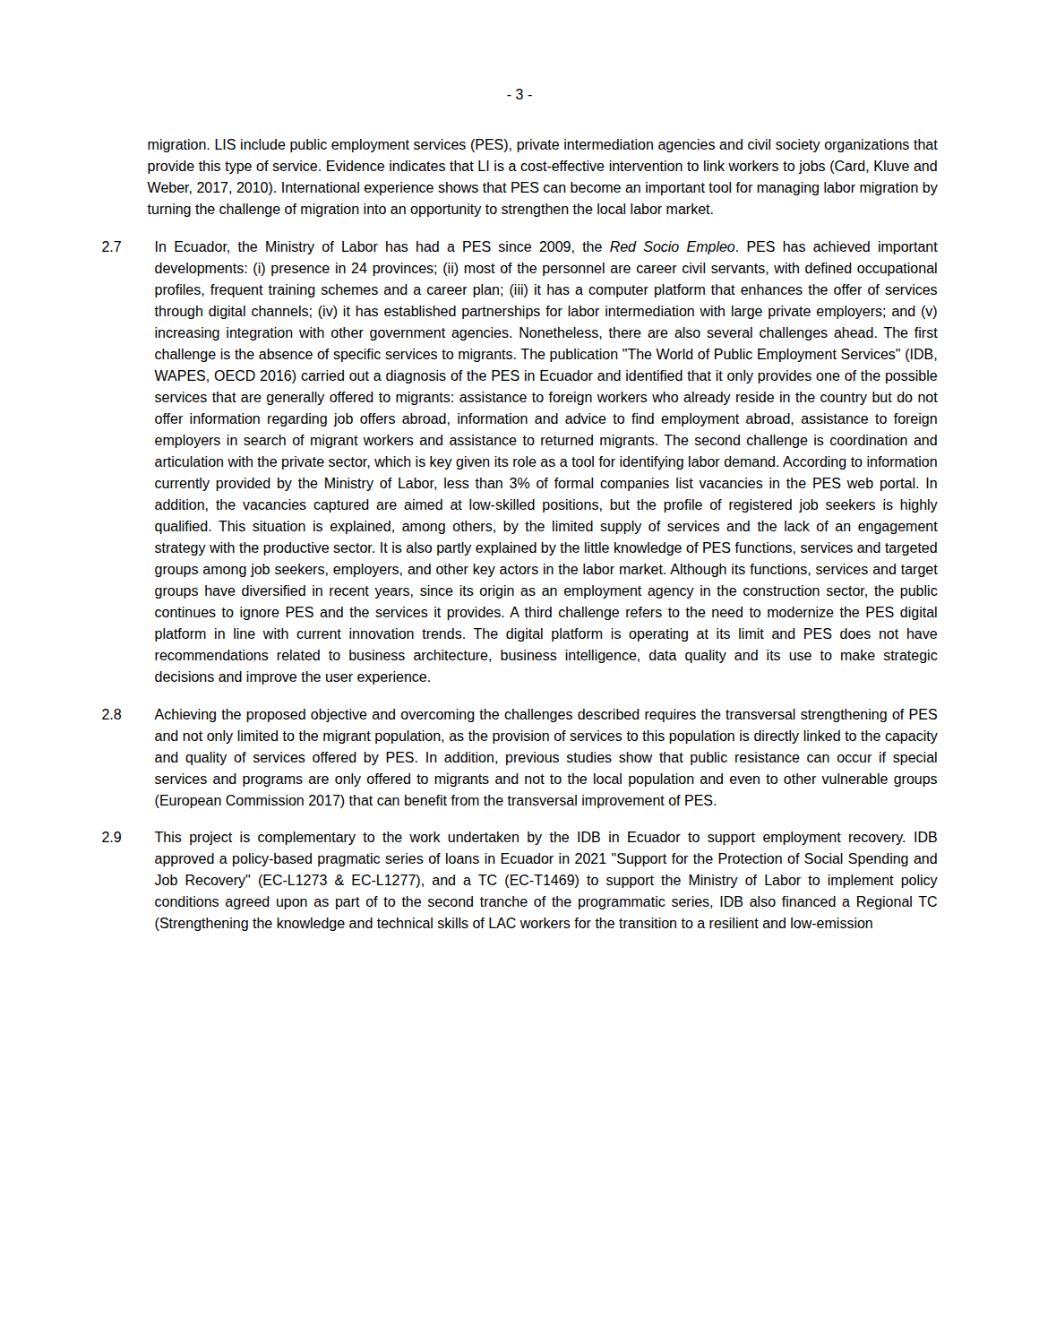- 3 -
migration. LIS include public employment services (PES), private intermediation agencies and civil society organizations that provide this type of service. Evidence indicates that LI is a cost-effective intervention to link workers to jobs (Card, Kluve and Weber, 2017, 2010). International experience shows that PES can become an important tool for managing labor migration by turning the challenge of migration into an opportunity to strengthen the local labor market.
2.7
In Ecuador, the Ministry of Labor has had a PES since 2009, the Red Socio Empleo. PES has achieved important developments: (i) presence in 24 provinces; (ii) most of the personnel are career civil servants, with defined occupational profiles, frequent training schemes and a career plan; (iii) it has a computer platform that enhances the offer of services through digital channels; (iv) it has established partnerships for labor intermediation with large private employers; and (v) increasing integration with other government agencies. Nonetheless, there are also several challenges ahead. The first challenge is the absence of specific services to migrants. The publication "The World of Public Employment Services" (IDB, WAPES, OECD 2016) carried out a diagnosis of the PES in Ecuador and identified that it only provides one of the possible services that are generally offered to migrants: assistance to foreign workers who already reside in the country but do not offer information regarding job offers abroad, information and advice to find employment abroad, assistance to foreign employers in search of migrant workers and assistance to returned migrants. The second challenge is coordination and articulation with the private sector, which is key given its role as a tool for identifying labor demand. According to information currently provided by the Ministry of Labor, less than 3% of formal companies list vacancies in the PES web portal. In addition, the vacancies captured are aimed at low-skilled positions, but the profile of registered job seekers is highly qualified. This situation is explained, among others, by the limited supply of services and the lack of an engagement strategy with the productive sector. It is also partly explained by the little knowledge of PES functions, services and targeted groups among job seekers, employers, and other key actors in the labor market. Although its functions, services and target groups have diversified in recent years, since its origin as an employment agency in the construction sector, the public continues to ignore PES and the services it provides. A third challenge refers to the need to modernize the PES digital platform in line with current innovation trends. The digital platform is operating at its limit and PES does not have recommendations related to business architecture, business intelligence, data quality and its use to make strategic decisions and improve the user experience.
2.8
Achieving the proposed objective and overcoming the challenges described requires the transversal strengthening of PES and not only limited to the migrant population, as the provision of services to this population is directly linked to the capacity and quality of services offered by PES. In addition, previous studies show that public resistance can occur if special services and programs are only offered to migrants and not to the local population and even to other vulnerable groups (European Commission 2017) that can benefit from the transversal improvement of PES.
2.9
This project is complementary to the work undertaken by the IDB in Ecuador to support employment recovery. IDB approved a policy-based pragmatic series of loans in Ecuador in 2021 "Support for the Protection of Social Spending and Job Recovery" (EC-L1273 & EC-L1277), and a TC (EC-T1469) to support the Ministry of Labor to implement policy conditions agreed upon as part of to the second tranche of the programmatic series, IDB also financed a Regional TC (Strengthening the knowledge and technical skills of LAC workers for the transition to a resilient and low-emission